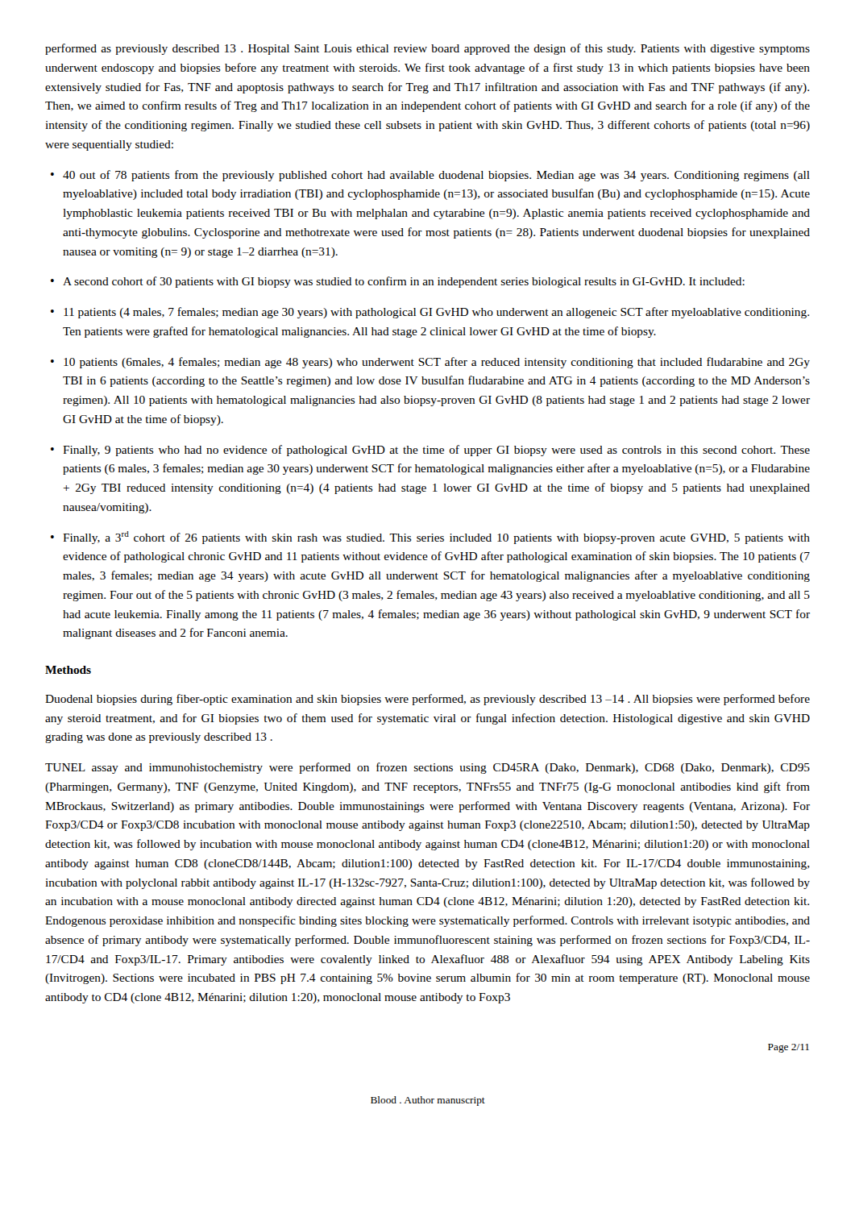performed as previously described 13 . Hospital Saint Louis ethical review board approved the design of this study. Patients with digestive symptoms underwent endoscopy and biopsies before any treatment with steroids. We first took advantage of a first study 13 in which patients biopsies have been extensively studied for Fas, TNF and apoptosis pathways to search for Treg and Th17 infiltration and association with Fas and TNF pathways (if any). Then, we aimed to confirm results of Treg and Th17 localization in an independent cohort of patients with GI GvHD and search for a role (if any) of the intensity of the conditioning regimen. Finally we studied these cell subsets in patient with skin GvHD. Thus, 3 different cohorts of patients (total n=96) were sequentially studied:
40 out of 78 patients from the previously published cohort had available duodenal biopsies. Median age was 34 years. Conditioning regimens (all myeloablative) included total body irradiation (TBI) and cyclophosphamide (n=13), or associated busulfan (Bu) and cyclophosphamide (n=15). Acute lymphoblastic leukemia patients received TBI or Bu with melphalan and cytarabine (n=9). Aplastic anemia patients received cyclophosphamide and anti-thymocyte globulins. Cyclosporine and methotrexate were used for most patients (n= 28). Patients underwent duodenal biopsies for unexplained nausea or vomiting (n= 9) or stage 1–2 diarrhea (n=31).
A second cohort of 30 patients with GI biopsy was studied to confirm in an independent series biological results in GI-GvHD. It included:
11 patients (4 males, 7 females; median age 30 years) with pathological GI GvHD who underwent an allogeneic SCT after myeloablative conditioning. Ten patients were grafted for hematological malignancies. All had stage 2 clinical lower GI GvHD at the time of biopsy.
10 patients (6males, 4 females; median age 48 years) who underwent SCT after a reduced intensity conditioning that included fludarabine and 2Gy TBI in 6 patients (according to the Seattle’s regimen) and low dose IV busulfan fludarabine and ATG in 4 patients (according to the MD Anderson’s regimen). All 10 patients with hematological malignancies had also biopsy-proven GI GvHD (8 patients had stage 1 and 2 patients had stage 2 lower GI GvHD at the time of biopsy).
Finally, 9 patients who had no evidence of pathological GvHD at the time of upper GI biopsy were used as controls in this second cohort. These patients (6 males, 3 females; median age 30 years) underwent SCT for hematological malignancies either after a myeloablative (n=5), or a Fludarabine + 2Gy TBI reduced intensity conditioning (n=4) (4 patients had stage 1 lower GI GvHD at the time of biopsy and 5 patients had unexplained nausea/vomiting).
Finally, a 3rd cohort of 26 patients with skin rash was studied. This series included 10 patients with biopsy-proven acute GVHD, 5 patients with evidence of pathological chronic GvHD and 11 patients without evidence of GvHD after pathological examination of skin biopsies. The 10 patients (7 males, 3 females; median age 34 years) with acute GvHD all underwent SCT for hematological malignancies after a myeloablative conditioning regimen. Four out of the 5 patients with chronic GvHD (3 males, 2 females, median age 43 years) also received a myeloablative conditioning, and all 5 had acute leukemia. Finally among the 11 patients (7 males, 4 females; median age 36 years) without pathological skin GvHD, 9 underwent SCT for malignant diseases and 2 for Fanconi anemia.
Methods
Duodenal biopsies during fiber-optic examination and skin biopsies were performed, as previously described 13 –14 . All biopsies were performed before any steroid treatment, and for GI biopsies two of them used for systematic viral or fungal infection detection. Histological digestive and skin GVHD grading was done as previously described 13 .
TUNEL assay and immunohistochemistry were performed on frozen sections using CD45RA (Dako, Denmark), CD68 (Dako, Denmark), CD95 (Pharmingen, Germany), TNF (Genzyme, United Kingdom), and TNF receptors, TNFrs55 and TNFr75 (Ig-G monoclonal antibodies kind gift from MBrockaus, Switzerland) as primary antibodies. Double immunostainings were performed with Ventana Discovery reagents (Ventana, Arizona). For Foxp3/CD4 or Foxp3/CD8 incubation with monoclonal mouse antibody against human Foxp3 (clone22510, Abcam; dilution1:50), detected by UltraMap detection kit, was followed by incubation with mouse monoclonal antibody against human CD4 (clone4B12, Ménarini; dilution1:20) or with monoclonal antibody against human CD8 (cloneCD8/144B, Abcam; dilution1:100) detected by FastRed detection kit. For IL-17/CD4 double immunostaining, incubation with polyclonal rabbit antibody against IL-17 (H-132sc-7927, Santa-Cruz; dilution1:100), detected by UltraMap detection kit, was followed by an incubation with a mouse monoclonal antibody directed against human CD4 (clone 4B12, Ménarini; dilution 1:20), detected by FastRed detection kit. Endogenous peroxidase inhibition and nonspecific binding sites blocking were systematically performed. Controls with irrelevant isotypic antibodies, and absence of primary antibody were systematically performed. Double immunofluorescent staining was performed on frozen sections for Foxp3/CD4, IL-17/CD4 and Foxp3/IL-17. Primary antibodies were covalently linked to Alexafluor 488 or Alexafluor 594 using APEX Antibody Labeling Kits (Invitrogen). Sections were incubated in PBS pH 7.4 containing 5% bovine serum albumin for 30 min at room temperature (RT). Monoclonal mouse antibody to CD4 (clone 4B12, Ménarini; dilution 1:20), monoclonal mouse antibody to Foxp3
Page 2/11
Blood . Author manuscript